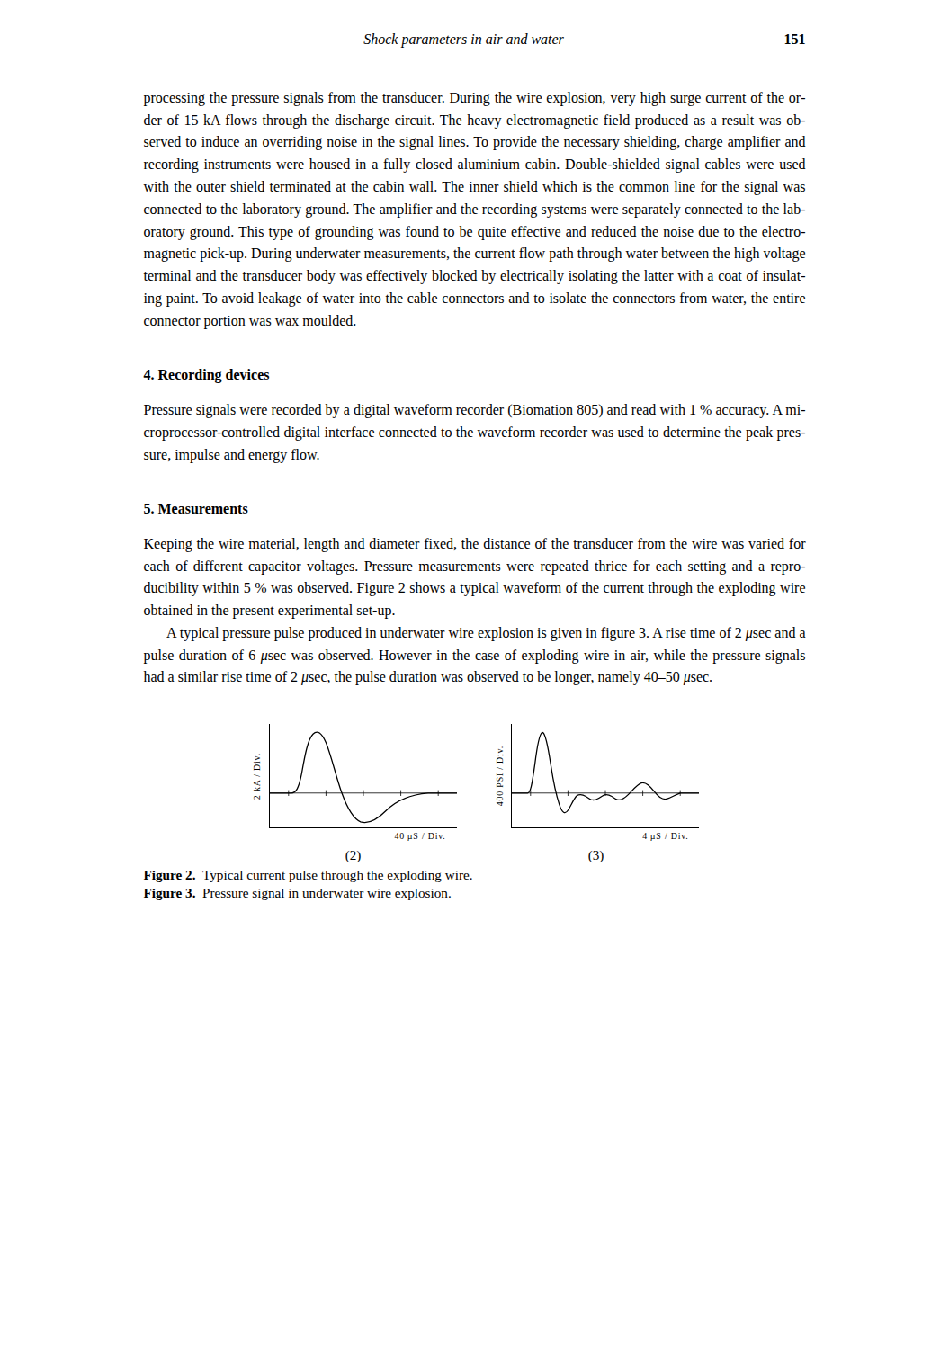Shock parameters in air and water 151
processing the pressure signals from the transducer. During the wire explosion, very high surge current of the order of 15 kA flows through the discharge circuit. The heavy electromagnetic field produced as a result was observed to induce an overriding noise in the signal lines. To provide the necessary shielding, charge amplifier and recording instruments were housed in a fully closed aluminium cabin. Double-shielded signal cables were used with the outer shield terminated at the cabin wall. The inner shield which is the common line for the signal was connected to the laboratory ground. The amplifier and the recording systems were separately connected to the laboratory ground. This type of grounding was found to be quite effective and reduced the noise due to the electromagnetic pick-up. During underwater measurements, the current flow path through water between the high voltage terminal and the transducer body was effectively blocked by electrically isolating the latter with a coat of insulating paint. To avoid leakage of water into the cable connectors and to isolate the connectors from water, the entire connector portion was wax moulded.
4. Recording devices
Pressure signals were recorded by a digital waveform recorder (Biomation 805) and read with 1 % accuracy. A microprocessor-controlled digital interface connected to the waveform recorder was used to determine the peak pressure, impulse and energy flow.
5. Measurements
Keeping the wire material, length and diameter fixed, the distance of the transducer from the wire was varied for each of different capacitor voltages. Pressure measurements were repeated thrice for each setting and a reproducibility within 5 % was observed. Figure 2 shows a typical waveform of the current through the exploding wire obtained in the present experimental set-up.
A typical pressure pulse produced in underwater wire explosion is given in figure 3. A rise time of 2 μsec and a pulse duration of 6 μsec was observed. However in the case of exploding wire in air, while the pressure signals had a similar rise time of 2 μsec, the pulse duration was observed to be longer, namely 40–50 μsec.
2 kA / Div.
40 µS / Div.
(2)
400 PSI / Div.
4 µS / Div.
(3)
Figure 2. Typical current pulse through the exploding wire.
Figure 3. Pressure signal in underwater wire explosion.